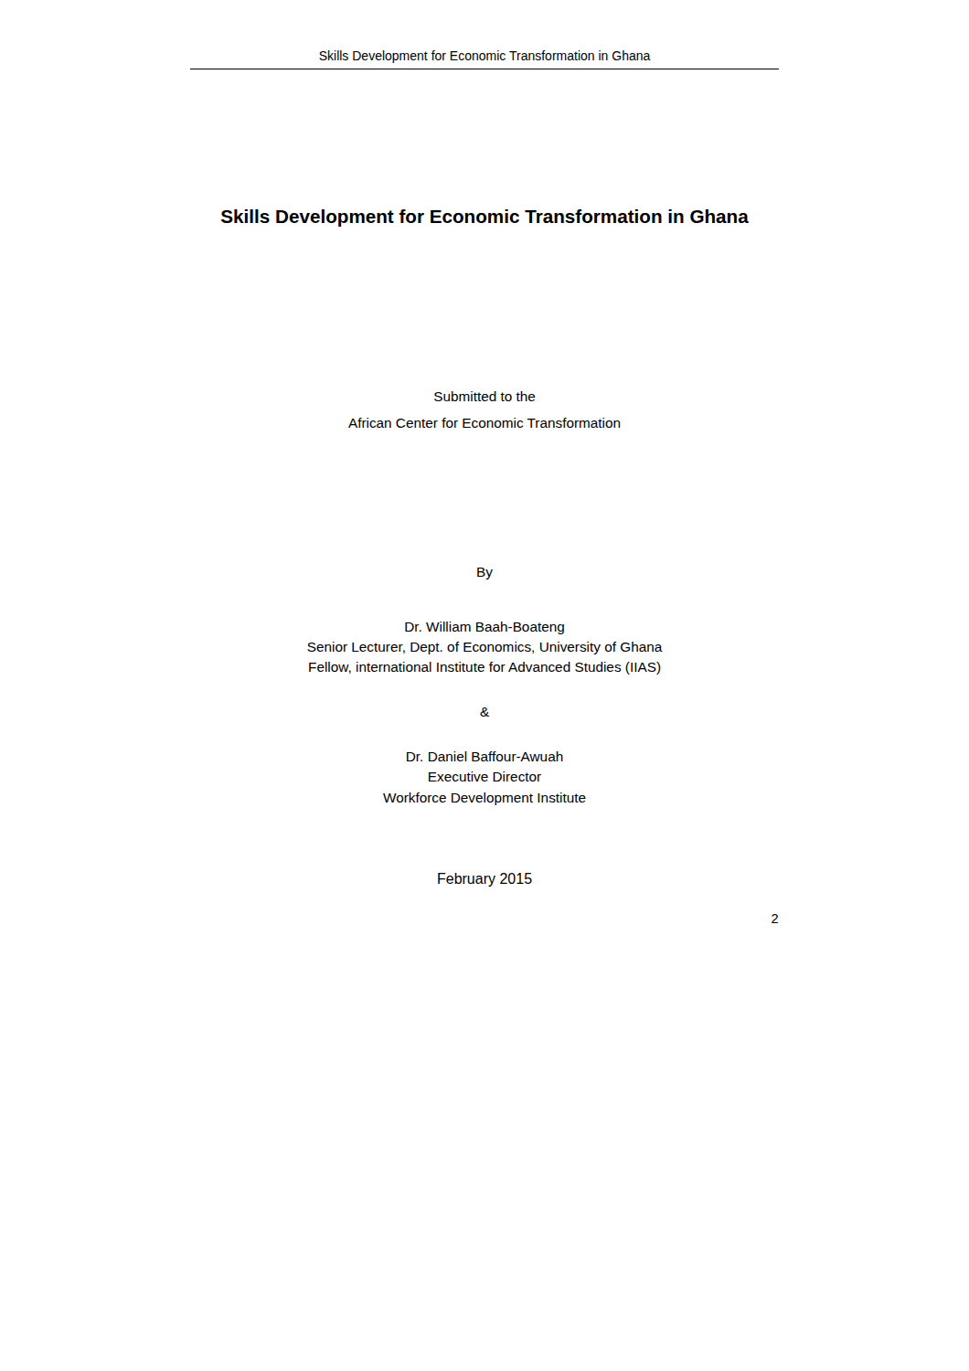Skills Development for Economic Transformation in Ghana
Skills Development for Economic Transformation in Ghana
Submitted to the
African Center for Economic Transformation
By
Dr. William Baah-Boateng
Senior Lecturer, Dept. of Economics, University of Ghana
Fellow, international Institute for Advanced Studies (IIAS)
&
Dr. Daniel Baffour-Awuah
Executive Director
Workforce Development Institute
February 2015
2